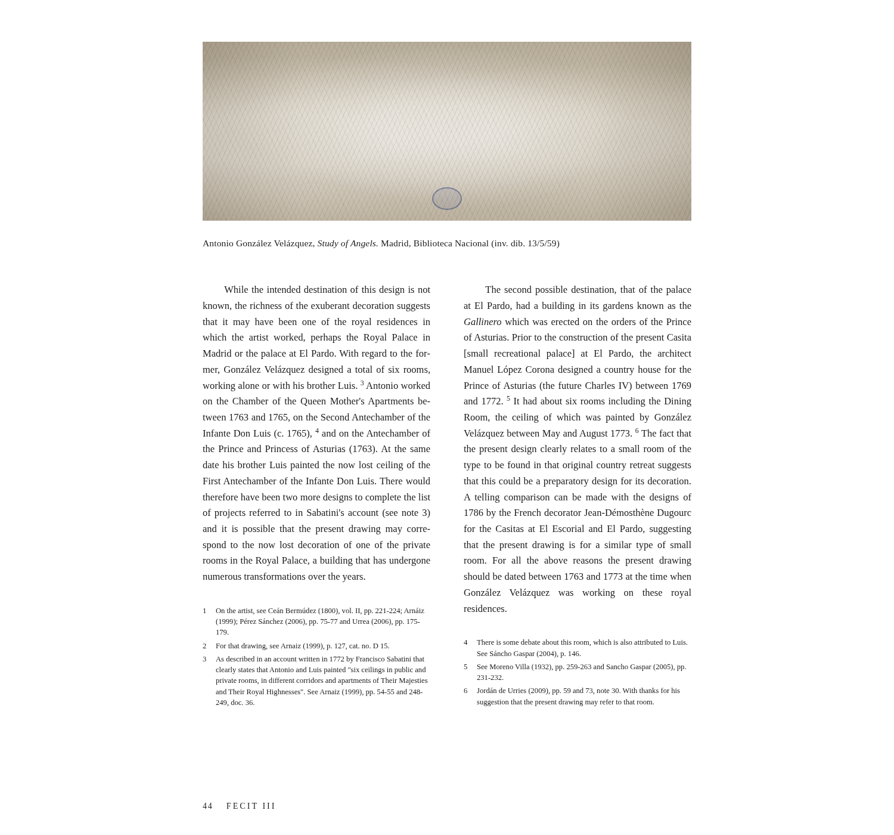Antonio González Velázquez, Study of Angels. Madrid, Biblioteca Nacional (inv. dib. 13/5/59)
While the intended destination of this design is not known, the richness of the exuberant decoration suggests that it may have been one of the royal residences in which the artist worked, perhaps the Royal Palace in Madrid or the palace at El Pardo. With regard to the former, González Velázquez designed a total of six rooms, working alone or with his brother Luis. 3 Antonio worked on the Chamber of the Queen Mother's Apartments between 1763 and 1765, on the Second Antechamber of the Infante Don Luis (c. 1765), 4 and on the Antechamber of the Prince and Princess of Asturias (1763). At the same date his brother Luis painted the now lost ceiling of the First Antechamber of the Infante Don Luis. There would therefore have been two more designs to complete the list of projects referred to in Sabatini's account (see note 3) and it is possible that the present drawing may correspond to the now lost decoration of one of the private rooms in the Royal Palace, a building that has undergone numerous transformations over the years.
1 On the artist, see Ceán Bermúdez (1800), vol. II, pp. 221-224; Arnáiz (1999); Pérez Sánchez (2006), pp. 75-77 and Urrea (2006), pp. 175-179.
2 For that drawing, see Arnaiz (1999), p. 127, cat. no. D 15.
3 As described in an account written in 1772 by Francisco Sabatini that clearly states that Antonio and Luis painted "six ceilings in public and private rooms, in different corridors and apartments of Their Majesties and Their Royal Highnesses". See Arnaiz (1999), pp. 54-55 and 248-249, doc. 36.
The second possible destination, that of the palace at El Pardo, had a building in its gardens known as the Gallinero which was erected on the orders of the Prince of Asturias. Prior to the construction of the present Casita [small recreational palace] at El Pardo, the architect Manuel López Corona designed a country house for the Prince of Asturias (the future Charles IV) between 1769 and 1772. 5 It had about six rooms including the Dining Room, the ceiling of which was painted by González Velázquez between May and August 1773. 6 The fact that the present design clearly relates to a small room of the type to be found in that original country retreat suggests that this could be a preparatory design for its decoration. A telling comparison can be made with the designs of 1786 by the French decorator Jean-Démosthène Dugourc for the Casitas at El Escorial and El Pardo, suggesting that the present drawing is for a similar type of small room. For all the above reasons the present drawing should be dated between 1763 and 1773 at the time when González Velázquez was working on these royal residences.
4 There is some debate about this room, which is also attributed to Luis. See Sáncho Gaspar (2004), p. 146.
5 See Moreno Villa (1932), pp. 259-263 and Sancho Gaspar (2005), pp. 231-232.
6 Jordán de Urries (2009), pp. 59 and 73, note 30. With thanks for his suggestion that the present drawing may refer to that room.
44 Fecit III